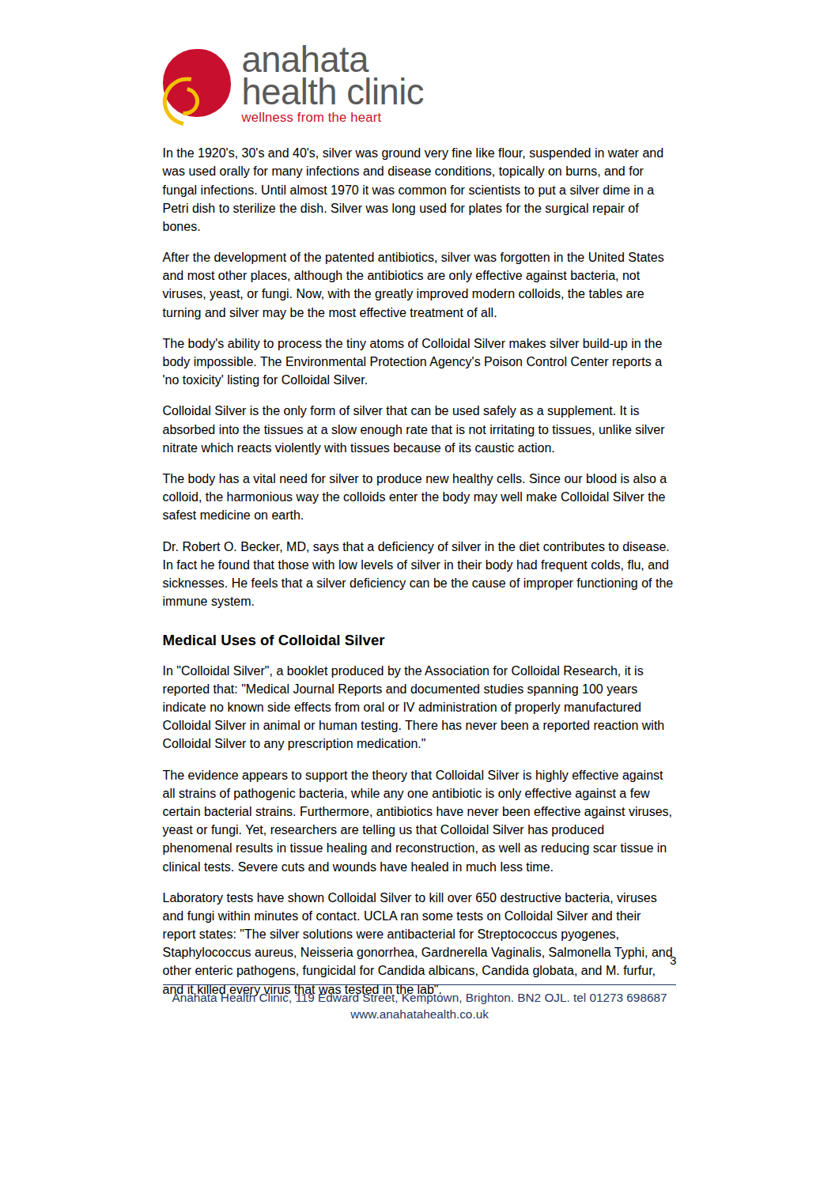anahata health clinic wellness from the heart
In the 1920's, 30's and 40's, silver was ground very fine like flour, suspended in water and was used orally for many infections and disease conditions, topically on burns, and for fungal infections. Until almost 1970 it was common for scientists to put a silver dime in a Petri dish to sterilize the dish. Silver was long used for plates for the surgical repair of bones.
After the development of the patented antibiotics, silver was forgotten in the United States and most other places, although the antibiotics are only effective against bacteria, not viruses, yeast, or fungi. Now, with the greatly improved modern colloids, the tables are turning and silver may be the most effective treatment of all.
The body's ability to process the tiny atoms of Colloidal Silver makes silver build-up in the body impossible. The Environmental Protection Agency's Poison Control Center reports a 'no toxicity' listing for Colloidal Silver.
Colloidal Silver is the only form of silver that can be used safely as a supplement. It is absorbed into the tissues at a slow enough rate that is not irritating to tissues, unlike silver nitrate which reacts violently with tissues because of its caustic action.
The body has a vital need for silver to produce new healthy cells. Since our blood is also a colloid, the harmonious way the colloids enter the body may well make Colloidal Silver the safest medicine on earth.
Dr. Robert O. Becker, MD, says that a deficiency of silver in the diet contributes to disease. In fact he found that those with low levels of silver in their body had frequent colds, flu, and sicknesses. He feels that a silver deficiency can be the cause of improper functioning of the immune system.
Medical Uses of Colloidal Silver
In "Colloidal Silver", a booklet produced by the Association for Colloidal Research, it is reported that: "Medical Journal Reports and documented studies spanning 100 years indicate no known side effects from oral or IV administration of properly manufactured Colloidal Silver in animal or human testing. There has never been a reported reaction with Colloidal Silver to any prescription medication."
The evidence appears to support the theory that Colloidal Silver is highly effective against all strains of pathogenic bacteria, while any one antibiotic is only effective against a few certain bacterial strains. Furthermore, antibiotics have never been effective against viruses, yeast or fungi. Yet, researchers are telling us that Colloidal Silver has produced phenomenal results in tissue healing and reconstruction, as well as reducing scar tissue in clinical tests. Severe cuts and wounds have healed in much less time.
Laboratory tests have shown Colloidal Silver to kill over 650 destructive bacteria, viruses and fungi within minutes of contact. UCLA ran some tests on Colloidal Silver and their report states: "The silver solutions were antibacterial for Streptococcus pyogenes, Staphylococcus aureus, Neisseria gonorrhea, Gardnerella Vaginalis, Salmonella Typhi, and other enteric pathogens, fungicidal for Candida albicans, Candida globata, and M. furfur, and it killed every virus that was tested in the lab".
3
Anahata Health Clinic, 119 Edward Street, Kemptown, Brighton. BN2 OJL. tel 01273 698687
www.anahatahealth.co.uk